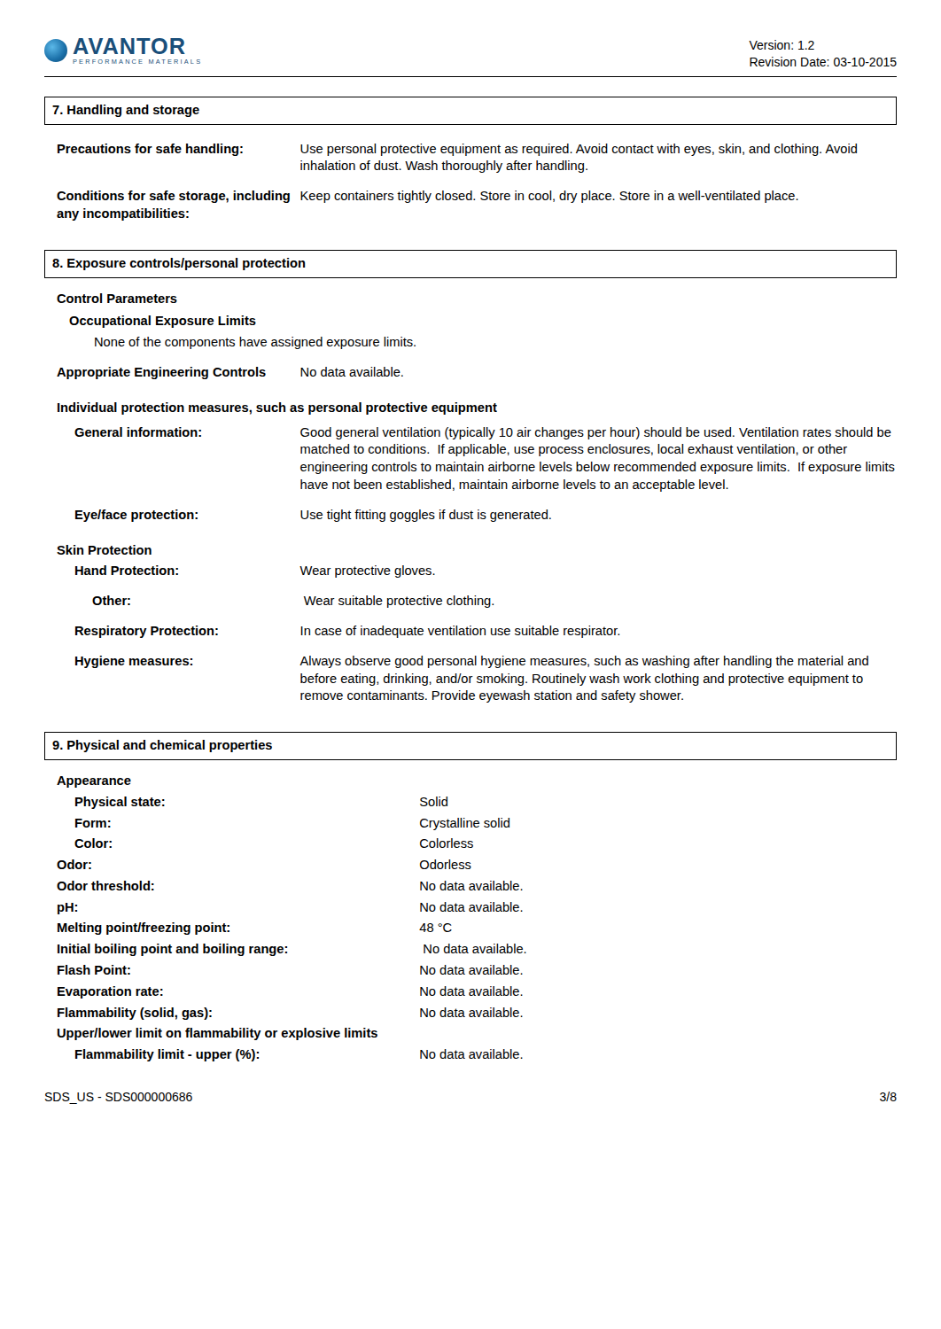AVANTOR
PERFORMANCE MATERIALS
Version: 1.2
Revision Date: 03-10-2015
7. Handling and storage
| Precautions for safe handling: | Use personal protective equipment as required. Avoid contact with eyes, skin, and clothing. Avoid inhalation of dust. Wash thoroughly after handling. |
| Conditions for safe storage, including any incompatibilities: | Keep containers tightly closed. Store in cool, dry place. Store in a well-ventilated place. |
8. Exposure controls/personal protection
Control Parameters
Occupational Exposure Limits
None of the components have assigned exposure limits.
| Appropriate Engineering Controls | No data available. |
Individual protection measures, such as personal protective equipment
| General information: | Good general ventilation (typically 10 air changes per hour) should be used. Ventilation rates should be matched to conditions. If applicable, use process enclosures, local exhaust ventilation, or other engineering controls to maintain airborne levels below recommended exposure limits. If exposure limits have not been established, maintain airborne levels to an acceptable level. |
| Eye/face protection: | Use tight fitting goggles if dust is generated. |
Skin Protection
| Hand Protection: | Wear protective gloves. |
| Other: | Wear suitable protective clothing. |
| Respiratory Protection: | In case of inadequate ventilation use suitable respirator. |
| Hygiene measures: | Always observe good personal hygiene measures, such as washing after handling the material and before eating, drinking, and/or smoking. Routinely wash work clothing and protective equipment to remove contaminants. Provide eyewash station and safety shower. |
9. Physical and chemical properties
Appearance
| Physical state: | Solid |
| Form: | Crystalline solid |
| Color: | Colorless |
| Odor: | Odorless |
| Odor threshold: | No data available. |
| pH: | No data available. |
| Melting point/freezing point: | 48 °C |
| Initial boiling point and boiling range: | No data available. |
| Flash Point: | No data available. |
| Evaporation rate: | No data available. |
| Flammability (solid, gas): | No data available. |
| Upper/lower limit on flammability or explosive limits |
| Flammability limit - upper (%): | No data available. |
SDS_US - SDS000000686
3/8